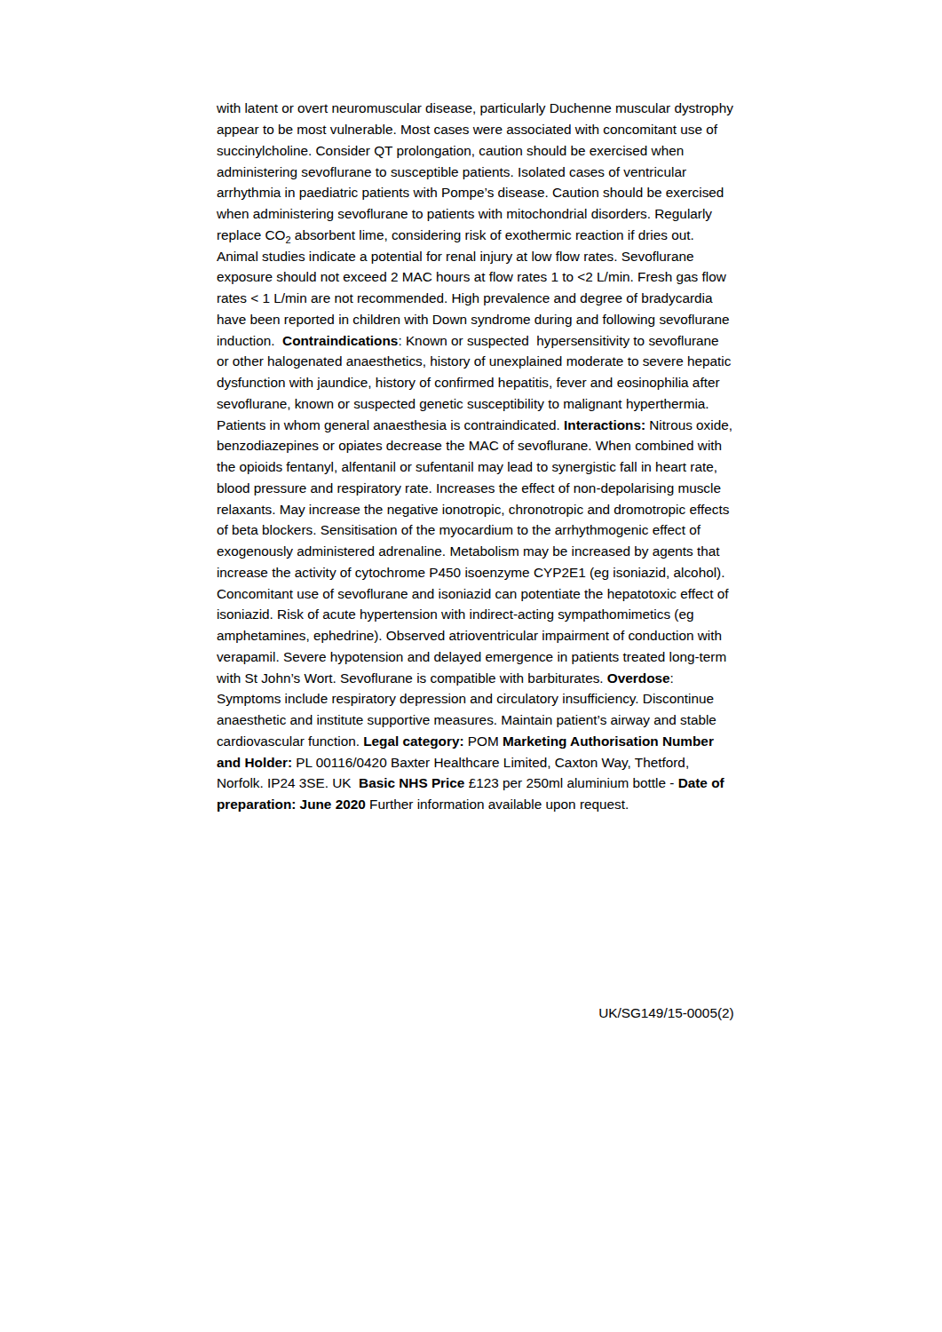with latent or overt neuromuscular disease, particularly Duchenne muscular dystrophy appear to be most vulnerable. Most cases were associated with concomitant use of succinylcholine. Consider QT prolongation, caution should be exercised when administering sevoflurane to susceptible patients. Isolated cases of ventricular arrhythmia in paediatric patients with Pompe’s disease. Caution should be exercised when administering sevoflurane to patients with mitochondrial disorders. Regularly replace CO2 absorbent lime, considering risk of exothermic reaction if dries out. Animal studies indicate a potential for renal injury at low flow rates. Sevoflurane exposure should not exceed 2 MAC hours at flow rates 1 to <2 L/min. Fresh gas flow rates < 1 L/min are not recommended. High prevalence and degree of bradycardia have been reported in children with Down syndrome during and following sevoflurane induction. Contraindications: Known or suspected hypersensitivity to sevoflurane or other halogenated anaesthetics, history of unexplained moderate to severe hepatic dysfunction with jaundice, history of confirmed hepatitis, fever and eosinophilia after sevoflurane, known or suspected genetic susceptibility to malignant hyperthermia. Patients in whom general anaesthesia is contraindicated. Interactions: Nitrous oxide, benzodiazepines or opiates decrease the MAC of sevoflurane. When combined with the opioids fentanyl, alfentanil or sufentanil may lead to synergistic fall in heart rate, blood pressure and respiratory rate. Increases the effect of non-depolarising muscle relaxants. May increase the negative ionotropic, chronotropic and dromotropic effects of beta blockers. Sensitisation of the myocardium to the arrhythmogenic effect of exogenously administered adrenaline. Metabolism may be increased by agents that increase the activity of cytochrome P450 isoenzyme CYP2E1 (eg isoniazid, alcohol). Concomitant use of sevoflurane and isoniazid can potentiate the hepatotoxic effect of isoniazid. Risk of acute hypertension with indirect-acting sympathomimetics (eg amphetamines, ephedrine). Observed atrioventricular impairment of conduction with verapamil. Severe hypotension and delayed emergence in patients treated long-term with St John’s Wort. Sevoflurane is compatible with barbiturates. Overdose: Symptoms include respiratory depression and circulatory insufficiency. Discontinue anaesthetic and institute supportive measures. Maintain patient’s airway and stable cardiovascular function. Legal category: POM Marketing Authorisation Number and Holder: PL 00116/0420 Baxter Healthcare Limited, Caxton Way, Thetford, Norfolk. IP24 3SE. UK Basic NHS Price £123 per 250ml aluminium bottle - Date of preparation: June 2020 Further information available upon request.
UK/SG149/15-0005(2)